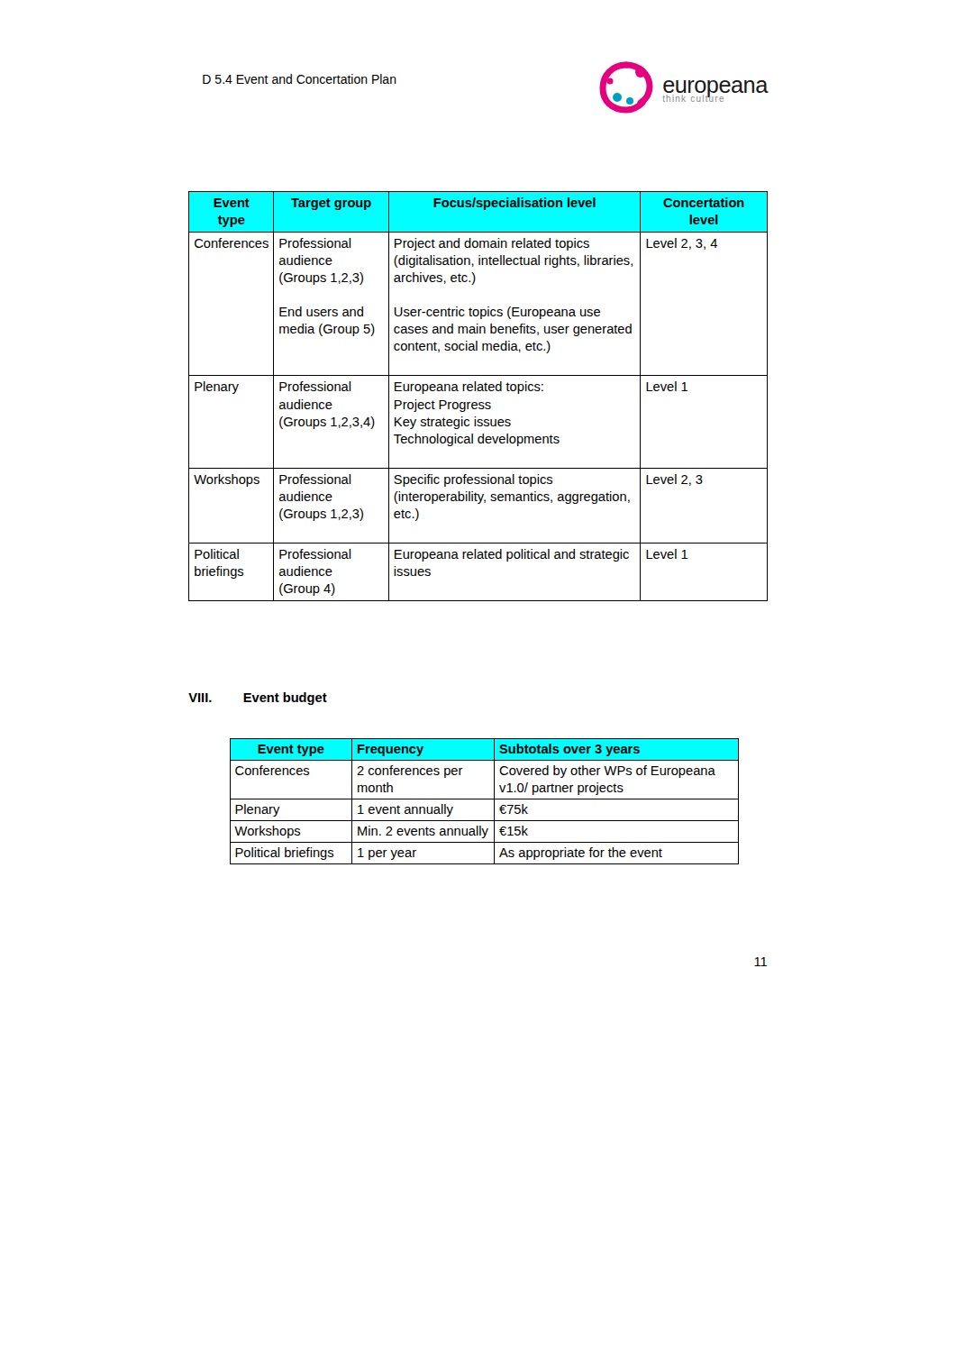D 5.4 Event and Concertation Plan
europeana
think culture
| Event type | Target group | Focus/specialisation level | Concertation level |
| --- | --- | --- | --- |
| Conferences | Professional audience (Groups 1,2,3) End users and media (Group 5) | Project and domain related topics (digitalisation, intellectual rights, libraries, archives, etc.) User-centric topics (Europeana use cases and main benefits, user generated content, social media, etc.) | Level 2, 3, 4 |
| Plenary | Professional audience (Groups 1,2,3,4) | Europeana related topics: Project Progress Key strategic issues Technological developments | Level 1 |
| Workshops | Professional audience (Groups 1,2,3) | Specific professional topics (interoperability, semantics, aggregation, etc.) | Level 2, 3 |
| Political briefings | Professional audience (Group 4) | Europeana related political and strategic issues | Level 1 |
VIII. Event budget
| Event type | Frequency | Subtotals over 3 years |
| --- | --- | --- |
| Conferences | 2 conferences per month | Covered by other WPs of Europeana v1.0/ partner projects |
| Plenary | 1 event annually | €75k |
| Workshops | Min. 2 events annually | €15k |
| Political briefings | 1 per year | As appropriate for the event |
11